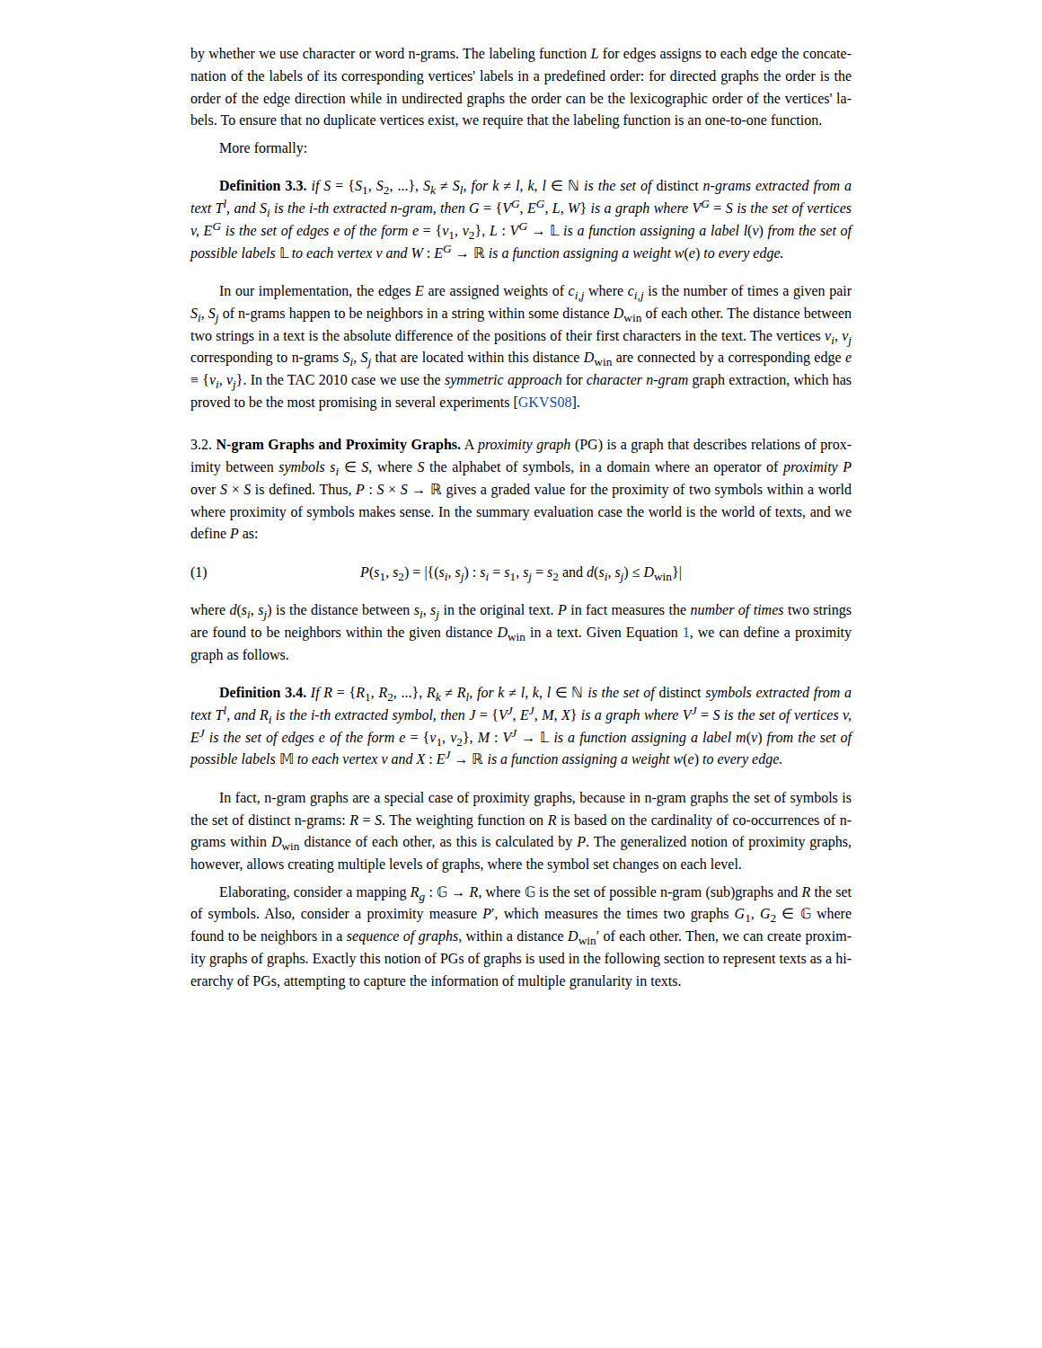by whether we use character or word n-grams. The labeling function L for edges assigns to each edge the concatenation of the labels of its corresponding vertices' labels in a predefined order: for directed graphs the order is the order of the edge direction while in undirected graphs the order can be the lexicographic order of the vertices' labels. To ensure that no duplicate vertices exist, we require that the labeling function is an one-to-one function.
More formally:
Definition 3.3. if S = {S1, S2, ...}, Sk ≠ Sl, for k ≠ l, k, l ∈ ℕ is the set of distinct n-grams extracted from a text Tl, and Si is the i-th extracted n-gram, then G = {VG, EG, L, W} is a graph where VG = S is the set of vertices v, EG is the set of edges e of the form e = {v1, v2}, L : VG → 𝕃 is a function assigning a label l(v) from the set of possible labels 𝕃 to each vertex v and W : EG → ℝ is a function assigning a weight w(e) to every edge.
In our implementation, the edges E are assigned weights of ci,j where ci,j is the number of times a given pair Si, Sj of n-grams happen to be neighbors in a string within some distance Dwin of each other. The distance between two strings in a text is the absolute difference of the positions of their first characters in the text. The vertices vi, vj corresponding to n-grams Si, Sj that are located within this distance Dwin are connected by a corresponding edge e ≡ {vi, vj}. In the TAC 2010 case we use the symmetric approach for character n-gram graph extraction, which has proved to be the most promising in several experiments [GKVS08].
3.2. N-gram Graphs and Proximity Graphs. A proximity graph (PG) is a graph that describes relations of proximity between symbols si ∈ S, where S the alphabet of symbols, in a domain where an operator of proximity P over S × S is defined. Thus, P : S × S → ℝ gives a graded value for the proximity of two symbols within a world where proximity of symbols makes sense. In the summary evaluation case the world is the world of texts, and we define P as:
(1) P(s1, s2) = |{(si, sj) : si = s1, sj = s2 and d(si, sj) ≤ Dwin}|
where d(si, sj) is the distance between si, sj in the original text. P in fact measures the number of times two strings are found to be neighbors within the given distance Dwin in a text. Given Equation 1, we can define a proximity graph as follows.
Definition 3.4. If R = {R1, R2, ...}, Rk ≠ Rl, for k ≠ l, k, l ∈ ℕ is the set of distinct symbols extracted from a text Tl, and Ri is the i-th extracted symbol, then J = {VJ, EJ, M, X} is a graph where VJ = S is the set of vertices v, EJ is the set of edges e of the form e = {v1, v2}, M : VJ → 𝕃 is a function assigning a label m(v) from the set of possible labels 𝕄 to each vertex v and X : EJ → ℝ is a function assigning a weight w(e) to every edge.
In fact, n-gram graphs are a special case of proximity graphs, because in n-gram graphs the set of symbols is the set of distinct n-grams: R = S. The weighting function on R is based on the cardinality of co-occurrences of n-grams within Dwin distance of each other, as this is calculated by P. The generalized notion of proximity graphs, however, allows creating multiple levels of graphs, where the symbol set changes on each level.
Elaborating, consider a mapping Rg : 𝔾 → R, where 𝔾 is the set of possible n-gram (sub)graphs and R the set of symbols. Also, consider a proximity measure P′, which measures the times two graphs G1, G2 ∈ 𝔾 where found to be neighbors in a sequence of graphs, within a distance Dwin′ of each other. Then, we can create proximity graphs of graphs. Exactly this notion of PGs of graphs is used in the following section to represent texts as a hierarchy of PGs, attempting to capture the information of multiple granularity in texts.